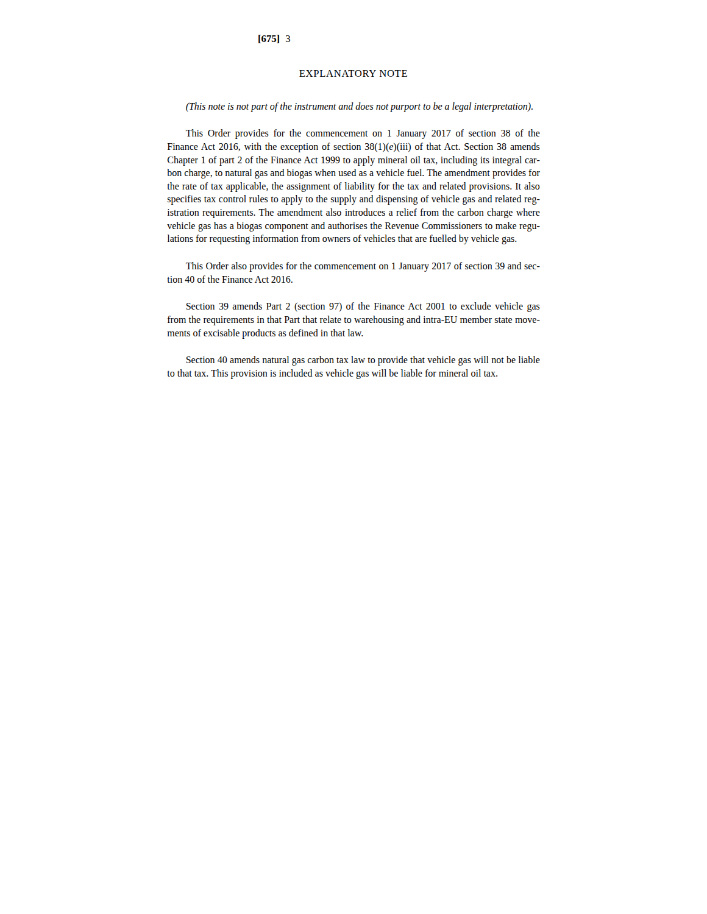[675] 3
EXPLANATORY NOTE
(This note is not part of the instrument and does not purport to be a legal interpretation).
This Order provides for the commencement on 1 January 2017 of section 38 of the Finance Act 2016, with the exception of section 38(1)(e)(iii) of that Act. Section 38 amends Chapter 1 of part 2 of the Finance Act 1999 to apply mineral oil tax, including its integral carbon charge, to natural gas and biogas when used as a vehicle fuel. The amendment provides for the rate of tax applicable, the assignment of liability for the tax and related provisions. It also specifies tax control rules to apply to the supply and dispensing of vehicle gas and related registration requirements. The amendment also introduces a relief from the carbon charge where vehicle gas has a biogas component and authorises the Revenue Commissioners to make regulations for requesting information from owners of vehicles that are fuelled by vehicle gas.
This Order also provides for the commencement on 1 January 2017 of section 39 and section 40 of the Finance Act 2016.
Section 39 amends Part 2 (section 97) of the Finance Act 2001 to exclude vehicle gas from the requirements in that Part that relate to warehousing and intra-EU member state movements of excisable products as defined in that law.
Section 40 amends natural gas carbon tax law to provide that vehicle gas will not be liable to that tax. This provision is included as vehicle gas will be liable for mineral oil tax.